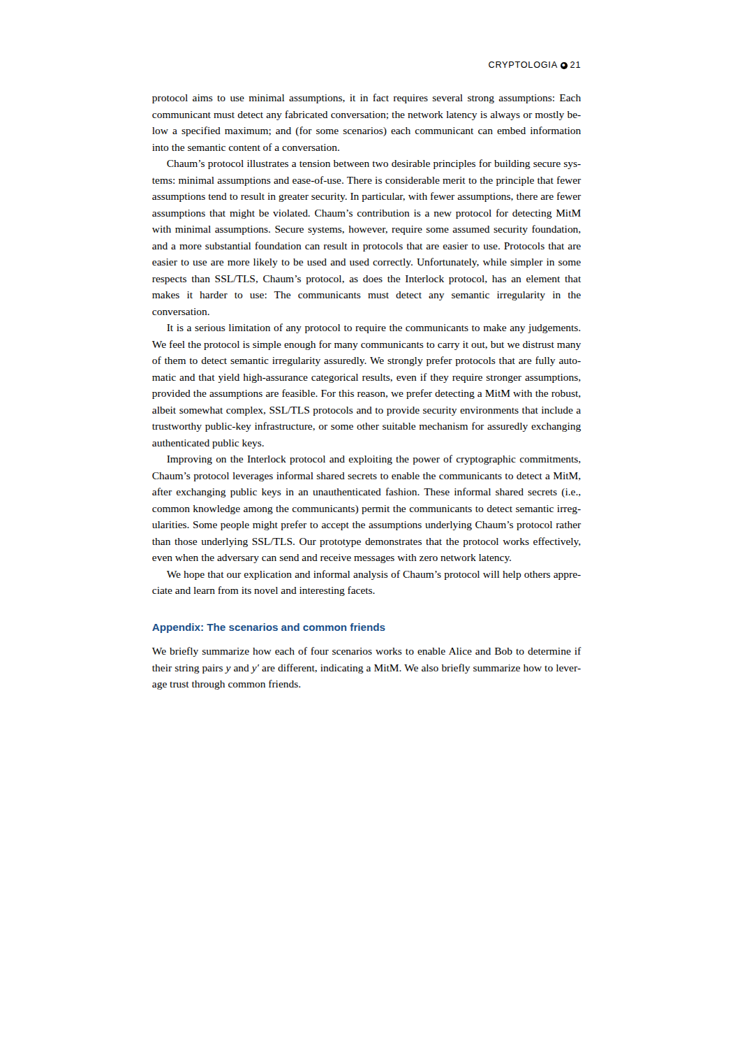Cryptologia●21
protocol aims to use minimal assumptions, it in fact requires several strong assumptions: Each communicant must detect any fabricated conversation; the network latency is always or mostly below a specified maximum; and (for some scenarios) each communicant can embed information into the semantic content of a conversation.
Chaum’s protocol illustrates a tension between two desirable principles for building secure systems: minimal assumptions and ease-of-use. There is considerable merit to the principle that fewer assumptions tend to result in greater security. In particular, with fewer assumptions, there are fewer assumptions that might be violated. Chaum’s contribution is a new protocol for detecting MitM with minimal assumptions. Secure systems, however, require some assumed security foundation, and a more substantial foundation can result in protocols that are easier to use. Protocols that are easier to use are more likely to be used and used correctly. Unfortunately, while simpler in some respects than SSL/TLS, Chaum’s protocol, as does the Interlock protocol, has an element that makes it harder to use: The communicants must detect any semantic irregularity in the conversation.
It is a serious limitation of any protocol to require the communicants to make any judgements. We feel the protocol is simple enough for many communicants to carry it out, but we distrust many of them to detect semantic irregularity assuredly. We strongly prefer protocols that are fully automatic and that yield high-assurance categorical results, even if they require stronger assumptions, provided the assumptions are feasible. For this reason, we prefer detecting a MitM with the robust, albeit somewhat complex, SSL/TLS protocols and to provide security environments that include a trustworthy public-key infrastructure, or some other suitable mechanism for assuredly exchanging authenticated public keys.
Improving on the Interlock protocol and exploiting the power of cryptographic commitments, Chaum’s protocol leverages informal shared secrets to enable the communicants to detect a MitM, after exchanging public keys in an unauthenticated fashion. These informal shared secrets (i.e., common knowledge among the communicants) permit the communicants to detect semantic irregularities. Some people might prefer to accept the assumptions underlying Chaum’s protocol rather than those underlying SSL/TLS. Our prototype demonstrates that the protocol works effectively, even when the adversary can send and receive messages with zero network latency.
We hope that our explication and informal analysis of Chaum’s protocol will help others appreciate and learn from its novel and interesting facets.
Appendix: The scenarios and common friends
We briefly summarize how each of four scenarios works to enable Alice and Bob to determine if their string pairs y and y′ are different, indicating a MitM. We also briefly summarize how to leverage trust through common friends.